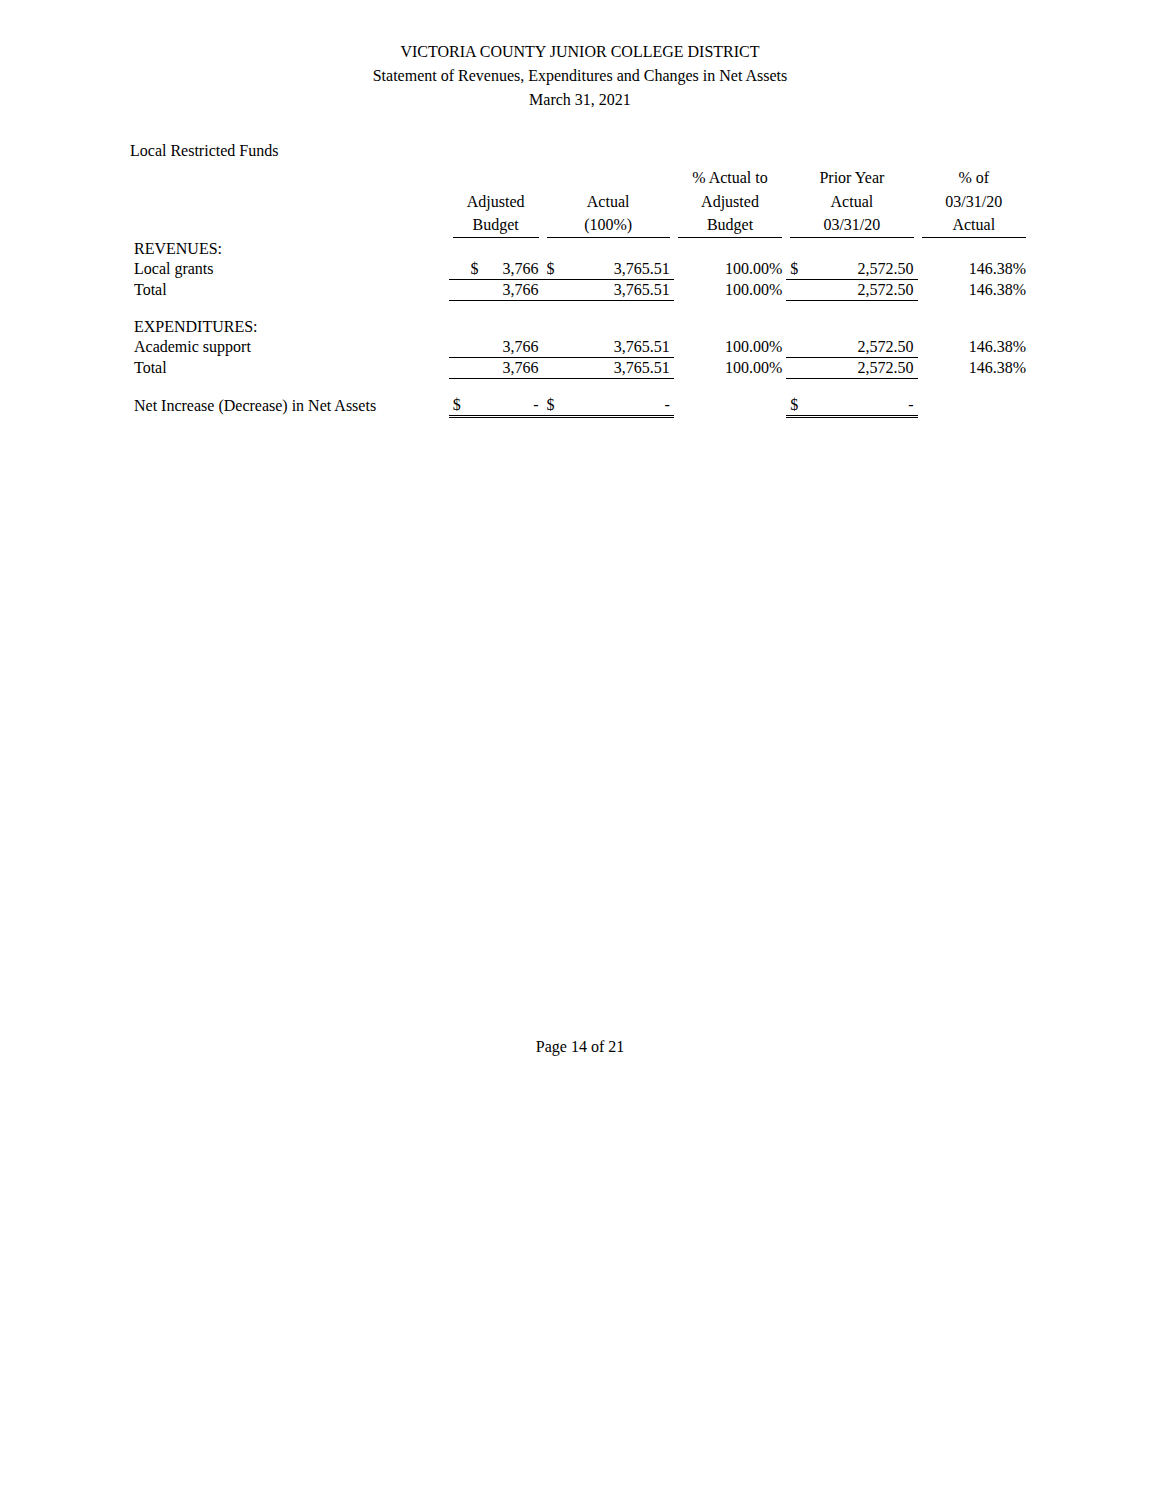VICTORIA COUNTY JUNIOR COLLEGE DISTRICT
Statement of Revenues, Expenditures and Changes in Net Assets
March 31, 2021
Local Restricted Funds
| | | | % Actual to | Prior Year | % of |
| --- | --- | --- | --- | --- | --- |
| | Adjusted | Actual | Adjusted | Actual | 03/31/20 |
| | Budget | (100%) | Budget | 03/31/20 | Actual |
| REVENUES: | | | | | | | |
| Local grants | $ 3,766 | $ | 3,765.51 | 100.00% | $ | 2,572.50 | 146.38% |
| Total | 3,766 | | 3,765.51 | 100.00% | | 2,572.50 | 146.38% |
| EXPENDITURES: | | | | | | | |
| Academic support | 3,766 | | 3,765.51 | 100.00% | | 2,572.50 | 146.38% |
| Total | 3,766 | | 3,765.51 | 100.00% | | 2,572.50 | 146.38% |
| Net Increase (Decrease) in Net Assets | $ - | $ | - | | $ | - | |
Page 14 of 21